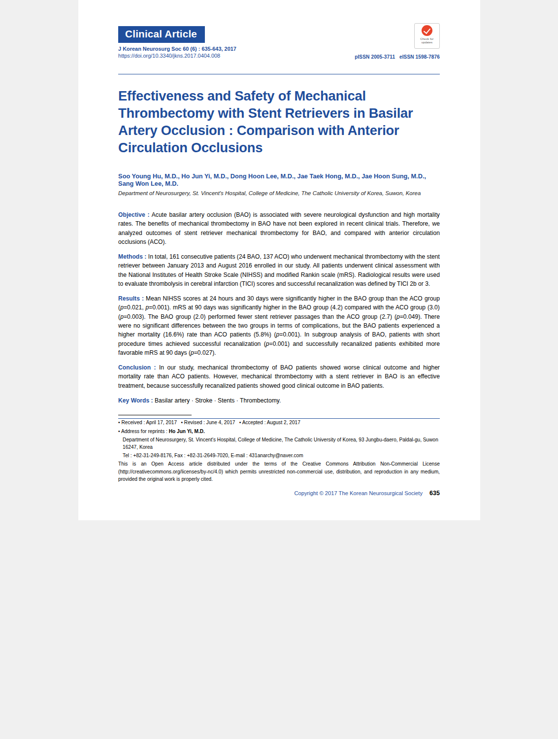Check for
updates
Clinical Article
J Korean Neurosurg Soc 60 (6) : 635-643, 2017
https://doi.org/10.3340/jkns.2017.0404.008
pISSN 2005-3711 eISSN 1598-7876
Effectiveness and Safety of Mechanical Thrombectomy with Stent Retrievers in Basilar Artery Occlusion : Comparison with Anterior Circulation Occlusions
Soo Young Hu, M.D., Ho Jun Yi, M.D., Dong Hoon Lee, M.D., Jae Taek Hong, M.D., Jae Hoon Sung, M.D., Sang Won Lee, M.D.
Department of Neurosurgery, St. Vincent's Hospital, College of Medicine, The Catholic University of Korea, Suwon, Korea
Objective : Acute basilar artery occlusion (BAO) is associated with severe neurological dysfunction and high mortality rates. The benefits of mechanical thrombectomy in BAO have not been explored in recent clinical trials. Therefore, we analyzed outcomes of stent retriever mechanical thrombectomy for BAO, and compared with anterior circulation occlusions (ACO).
Methods : In total, 161 consecutive patients (24 BAO, 137 ACO) who underwent mechanical thrombectomy with the stent retriever between January 2013 and August 2016 enrolled in our study. All patients underwent clinical assessment with the National Institutes of Health Stroke Scale (NIHSS) and modified Rankin scale (mRS). Radiological results were used to evaluate thrombolysis in cerebral infarction (TICI) scores and successful recanalization was defined by TICI 2b or 3.
Results : Mean NIHSS scores at 24 hours and 30 days were significantly higher in the BAO group than the ACO group (p=0.021, p=0.001). mRS at 90 days was significantly higher in the BAO group (4.2) compared with the ACO group (3.0) (p=0.003). The BAO group (2.0) performed fewer stent retriever passages than the ACO group (2.7) (p=0.049). There were no significant differences between the two groups in terms of complications, but the BAO patients experienced a higher mortality (16.6%) rate than ACO patients (5.8%) (p=0.001). In subgroup analysis of BAO, patients with short procedure times achieved successful recanalization (p=0.001) and successfully recanalized patients exhibited more favorable mRS at 90 days (p=0.027).
Conclusion : In our study, mechanical thrombectomy of BAO patients showed worse clinical outcome and higher mortality rate than ACO patients. However, mechanical thrombectomy with a stent retriever in BAO is an effective treatment, because successfully recanalized patients showed good clinical outcome in BAO patients.
Key Words : Basilar artery · Stroke · Stents · Thrombectomy.
• Received : April 17, 2017 • Revised : June 4, 2017 • Accepted : August 2, 2017
• Address for reprints : Ho Jun Yi, M.D.
Department of Neurosurgery, St. Vincent's Hospital, College of Medicine, The Catholic University of Korea, 93 Jungbu-daero, Paldal-gu, Suwon 16247, Korea
Tel : +82-31-249-8176, Fax : +82-31-2649-7020, E-mail : 431anarchy@naver.com
This is an Open Access article distributed under the terms of the Creative Commons Attribution Non-Commercial License (http://creativecommons.org/licenses/by-nc/4.0) which permits unrestricted non-commercial use, distribution, and reproduction in any medium, provided the original work is properly cited.
Copyright © 2017 The Korean Neurosurgical Society635